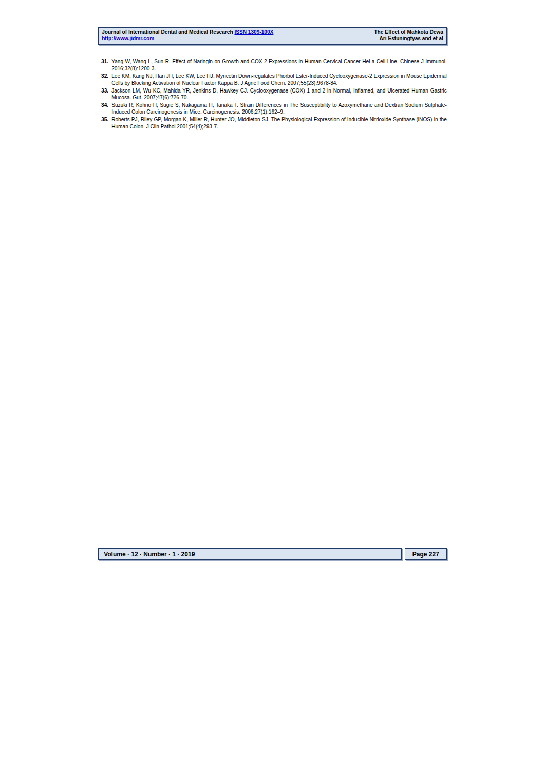Journal of International Dental and Medical Research ISSN 1309-100X
http://www.jidmr.com
The Effect of Mahkota Dewa
Ari Estuningtyas and et al
31. Yang W, Wang L, Sun R. Effect of Naringin on Growth and COX-2 Expressions in Human Cervical Cancer HeLa Cell Line. Chinese J Immunol. 2016;32(8):1200-3.
32. Lee KM, Kang NJ, Han JH, Lee KW, Lee HJ. Myricetin Down-regulates Phorbol Ester-Induced Cyclooxygenase-2 Expression in Mouse Epidermal Cells by Blocking Activation of Nuclear Factor Kappa B. J Agric Food Chem. 2007;55(23):9678-84.
33. Jackson LM, Wu KC, Mahida YR, Jenkins D, Hawkey CJ. Cyclooxygenase (COX) 1 and 2 in Normal, Inflamed, and Ulcerated Human Gastric Mucosa. Gut. 2007;47(6):726-70.
34. Suzuki R, Kohno H, Sugie S, Nakagama H, Tanaka T. Strain Differences in The Susceptibility to Azoxymethane and Dextran Sodium Sulphate-Induced Colon Carcinogenesis in Mice. Carcinogenesis. 2006;27(1):162–9.
35. Roberts PJ, Riley GP, Morgan K, Miller R, Hunter JO, Middleton SJ. The Physiological Expression of Inducible Nitrioxide Synthase (iNOS) in the Human Colon. J Clin Pathol 2001;54(4);293-7.
Volume · 12 · Number · 1 · 2019
Page 227